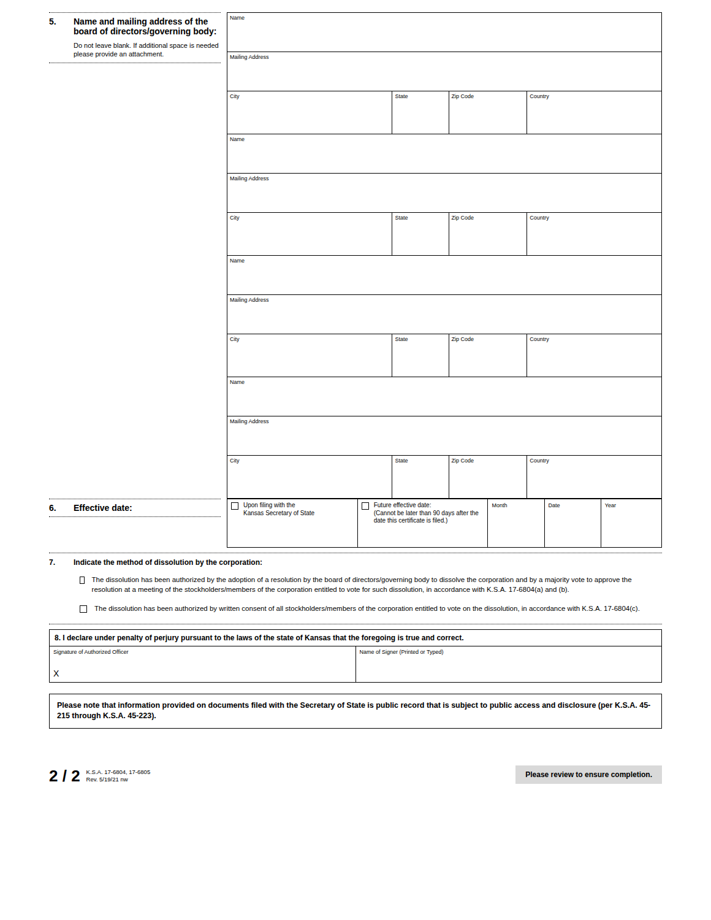5.
Name and mailing address of the board of directors/governing body:
Do not leave blank. If additional space is needed please provide an attachment.
| Name |
| Mailing Address |
| City | State | Zip Code | Country |
| Name |
| Mailing Address |
| City | State | Zip Code | Country |
| Name |
| Mailing Address |
| City | State | Zip Code | Country |
| Name |
| Mailing Address |
| City | State | Zip Code | Country |
6.
Effective date:
| Upon filing with the Kansas Secretary of State | Future effective date: (Cannot be later than 90 days after the date this certificate is filed.) | Month | Date | Year |
7.
Indicate the method of dissolution by the corporation:
The dissolution has been authorized by the adoption of a resolution by the board of directors/governing body to dissolve the corporation and by a majority vote to approve the resolution at a meeting of the stockholders/members of the corporation entitled to vote for such dissolution, in accordance with K.S.A. 17-6804(a) and (b).
The dissolution has been authorized by written consent of all stockholders/members of the corporation entitled to vote on the dissolution, in accordance with K.S.A. 17-6804(c).
8. I declare under penalty of perjury pursuant to the laws of the state of Kansas that the foregoing is true and correct.
Signature of Authorized Officer
X
Name of Signer (Printed or Typed)
Please note that information provided on documents filed with the Secretary of State is public record that is subject to public access and disclosure (per K.S.A. 45-215 through K.S.A. 45-223).
2 / 2
K.S.A. 17-6804, 17-6805
Rev. 5/19/21 nw
Please review to ensure completion.